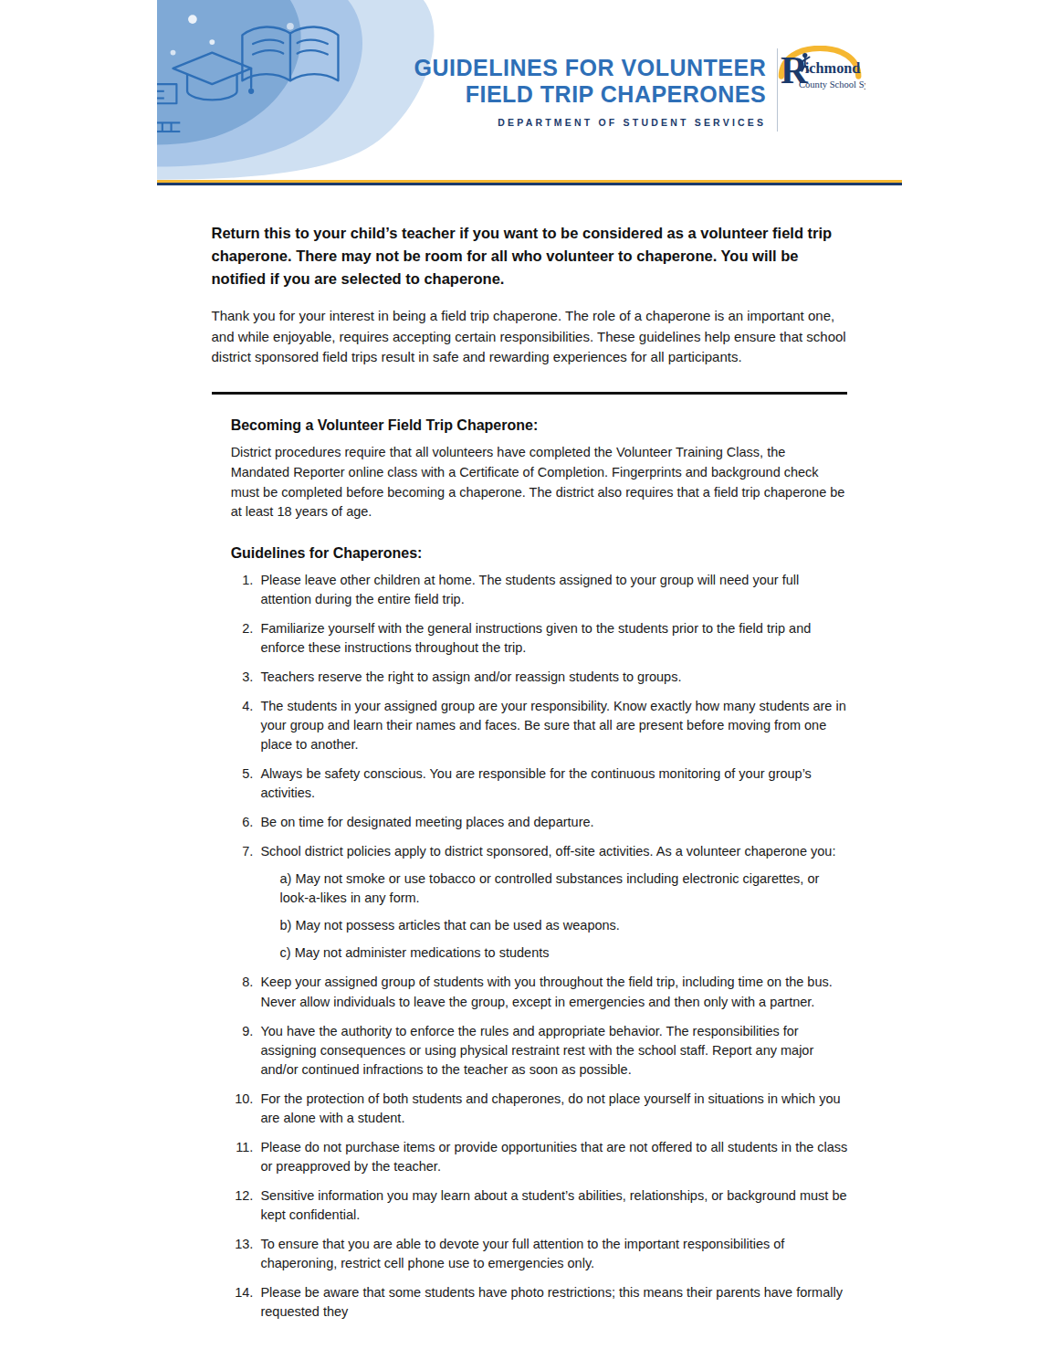Guidelines for Volunteer
Field Trip Chaperones
Department of Student Services
R ichmond County School System
Return this to your child’s teacher if you want to be considered as a volunteer field trip chaperone. There may not be room for all who volunteer to chaperone. You will be notified if you are selected to chaperone.
Thank you for your interest in being a field trip chaperone. The role of a chaperone is an important one, and while enjoyable, requires accepting certain responsibilities. These guidelines help ensure that school district sponsored field trips result in safe and rewarding experiences for all participants.
Becoming a Volunteer Field Trip Chaperone:
District procedures require that all volunteers have completed the Volunteer Training Class, the Mandated Reporter online class with a Certificate of Completion. Fingerprints and background check must be completed before becoming a chaperone. The district also requires that a field trip chaperone be at least 18 years of age.
Guidelines for Chaperones:
Please leave other children at home. The students assigned to your group will need your full attention during the entire field trip.
Familiarize yourself with the general instructions given to the students prior to the field trip and enforce these instructions throughout the trip.
Teachers reserve the right to assign and/or reassign students to groups.
The students in your assigned group are your responsibility. Know exactly how many students are in your group and learn their names and faces. Be sure that all are present before moving from one place to another.
Always be safety conscious. You are responsible for the continuous monitoring of your group’s activities.
Be on time for designated meeting places and departure.
School district policies apply to district sponsored, off-site activities. As a volunteer chaperone you:
a) May not smoke or use tobacco or controlled substances including electronic cigarettes, or look-a-likes in any form.
b) May not possess articles that can be used as weapons.
c) May not administer medications to students
Keep your assigned group of students with you throughout the field trip, including time on the bus. Never allow individuals to leave the group, except in emergencies and then only with a partner.
You have the authority to enforce the rules and appropriate behavior. The responsibilities for assigning consequences or using physical restraint rest with the school staff. Report any major and/or continued infractions to the teacher as soon as possible.
For the protection of both students and chaperones, do not place yourself in situations in which you are alone with a student.
Please do not purchase items or provide opportunities that are not offered to all students in the class or preapproved by the teacher.
Sensitive information you may learn about a student’s abilities, relationships, or background must be kept confidential.
To ensure that you are able to devote your full attention to the important responsibilities of chaperoning, restrict cell phone use to emergencies only.
Please be aware that some students have photo restrictions; this means their parents have formally requested they